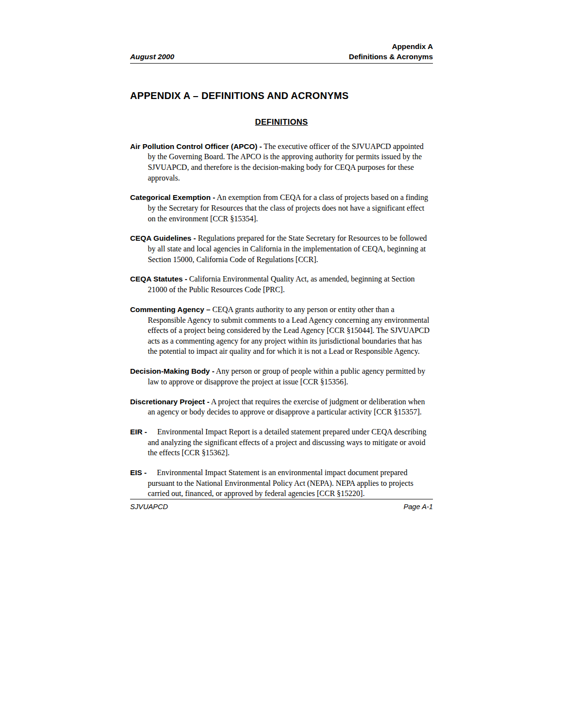Appendix A
August 2000 Definitions & Acronyms
APPENDIX A – DEFINITIONS AND ACRONYMS
DEFINITIONS
Air Pollution Control Officer (APCO) - The executive officer of the SJVUAPCD appointed by the Governing Board. The APCO is the approving authority for permits issued by the SJVUAPCD, and therefore is the decision-making body for CEQA purposes for these approvals.
Categorical Exemption - An exemption from CEQA for a class of projects based on a finding by the Secretary for Resources that the class of projects does not have a significant effect on the environment [CCR §15354].
CEQA Guidelines - Regulations prepared for the State Secretary for Resources to be followed by all state and local agencies in California in the implementation of CEQA, beginning at Section 15000, California Code of Regulations [CCR].
CEQA Statutes - California Environmental Quality Act, as amended, beginning at Section 21000 of the Public Resources Code [PRC].
Commenting Agency – CEQA grants authority to any person or entity other than a Responsible Agency to submit comments to a Lead Agency concerning any environmental effects of a project being considered by the Lead Agency [CCR §15044]. The SJVUAPCD acts as a commenting agency for any project within its jurisdictional boundaries that has the potential to impact air quality and for which it is not a Lead or Responsible Agency.
Decision-Making Body - Any person or group of people within a public agency permitted by law to approve or disapprove the project at issue [CCR §15356].
Discretionary Project - A project that requires the exercise of judgment or deliberation when an agency or body decides to approve or disapprove a particular activity [CCR §15357].
EIR - Environmental Impact Report is a detailed statement prepared under CEQA describing and analyzing the significant effects of a project and discussing ways to mitigate or avoid the effects [CCR §15362].
EIS - Environmental Impact Statement is an environmental impact document prepared pursuant to the National Environmental Policy Act (NEPA). NEPA applies to projects carried out, financed, or approved by federal agencies [CCR §15220].
SJVUAPCD Page A-1